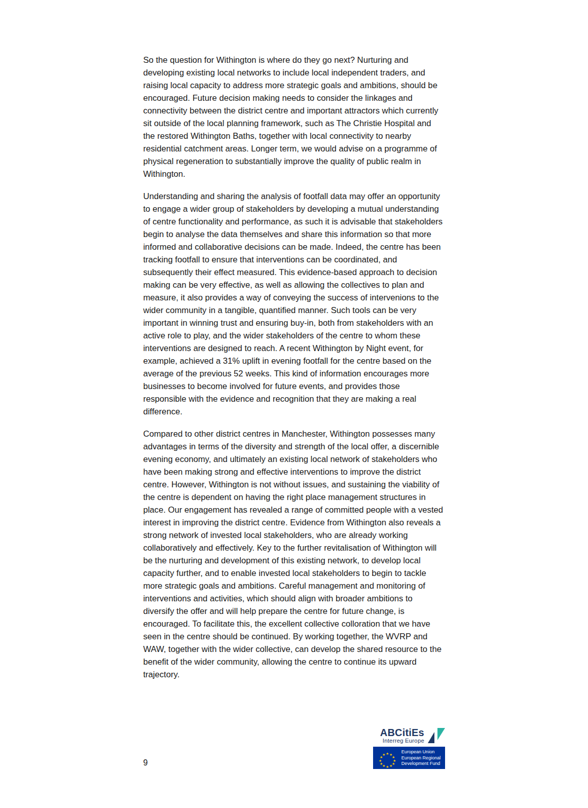So the question for Withington is where do they go next? Nurturing and developing existing local networks to include local independent traders, and raising local capacity to address more strategic goals and ambitions, should be encouraged. Future decision making needs to consider the linkages and connectivity between the district centre and important attractors which currently sit outside of the local planning framework, such as The Christie Hospital and the restored Withington Baths, together with local connectivity to nearby residential catchment areas. Longer term, we would advise on a programme of physical regeneration to substantially improve the quality of public realm in Withington.
Understanding and sharing the analysis of footfall data may offer an opportunity to engage a wider group of stakeholders by developing a mutual understanding of centre functionality and performance, as such it is advisable that stakeholders begin to analyse the data themselves and share this information so that more informed and collaborative decisions can be made. Indeed, the centre has been tracking footfall to ensure that interventions can be coordinated, and subsequently their effect measured. This evidence-based approach to decision making can be very effective, as well as allowing the collectives to plan and measure, it also provides a way of conveying the success of intervenions to the wider community in a tangible, quantified manner. Such tools can be very important in winning trust and ensuring buy-in, both from stakeholders with an active role to play, and the wider stakeholders of the centre to whom these interventions are designed to reach. A recent Withington by Night event, for example, achieved a 31% uplift in evening footfall for the centre based on the average of the previous 52 weeks. This kind of information encourages more businesses to become involved for future events, and provides those responsible with the evidence and recognition that they are making a real difference.
Compared to other district centres in Manchester, Withington possesses many advantages in terms of the diversity and strength of the local offer, a discernible evening economy, and ultimately an existing local network of stakeholders who have been making strong and effective interventions to improve the district centre. However, Withington is not without issues, and sustaining the viability of the centre is dependent on having the right place management structures in place. Our engagement has revealed a range of committed people with a vested interest in improving the district centre. Evidence from Withington also reveals a strong network of invested local stakeholders, who are already working collaboratively and effectively. Key to the further revitalisation of Withington will be the nurturing and development of this existing network, to develop local capacity further, and to enable invested local stakeholders to begin to tackle more strategic goals and ambitions. Careful management and monitoring of interventions and activities, which should align with broader ambitions to diversify the offer and will help prepare the centre for future change, is encouraged. To facilitate this, the excellent collective colloration that we have seen in the centre should be continued. By working together, the WVRP and WAW, together with the wider collective, can develop the shared resource to the benefit of the wider community, allowing the centre to continue its upward trajectory.
9
ABCitiEs
Interreg Europe
★ ★ ★ ★ ★ ★ ★ ★ ★ ★ ★ ★
European Union
European Regional
Development Fund